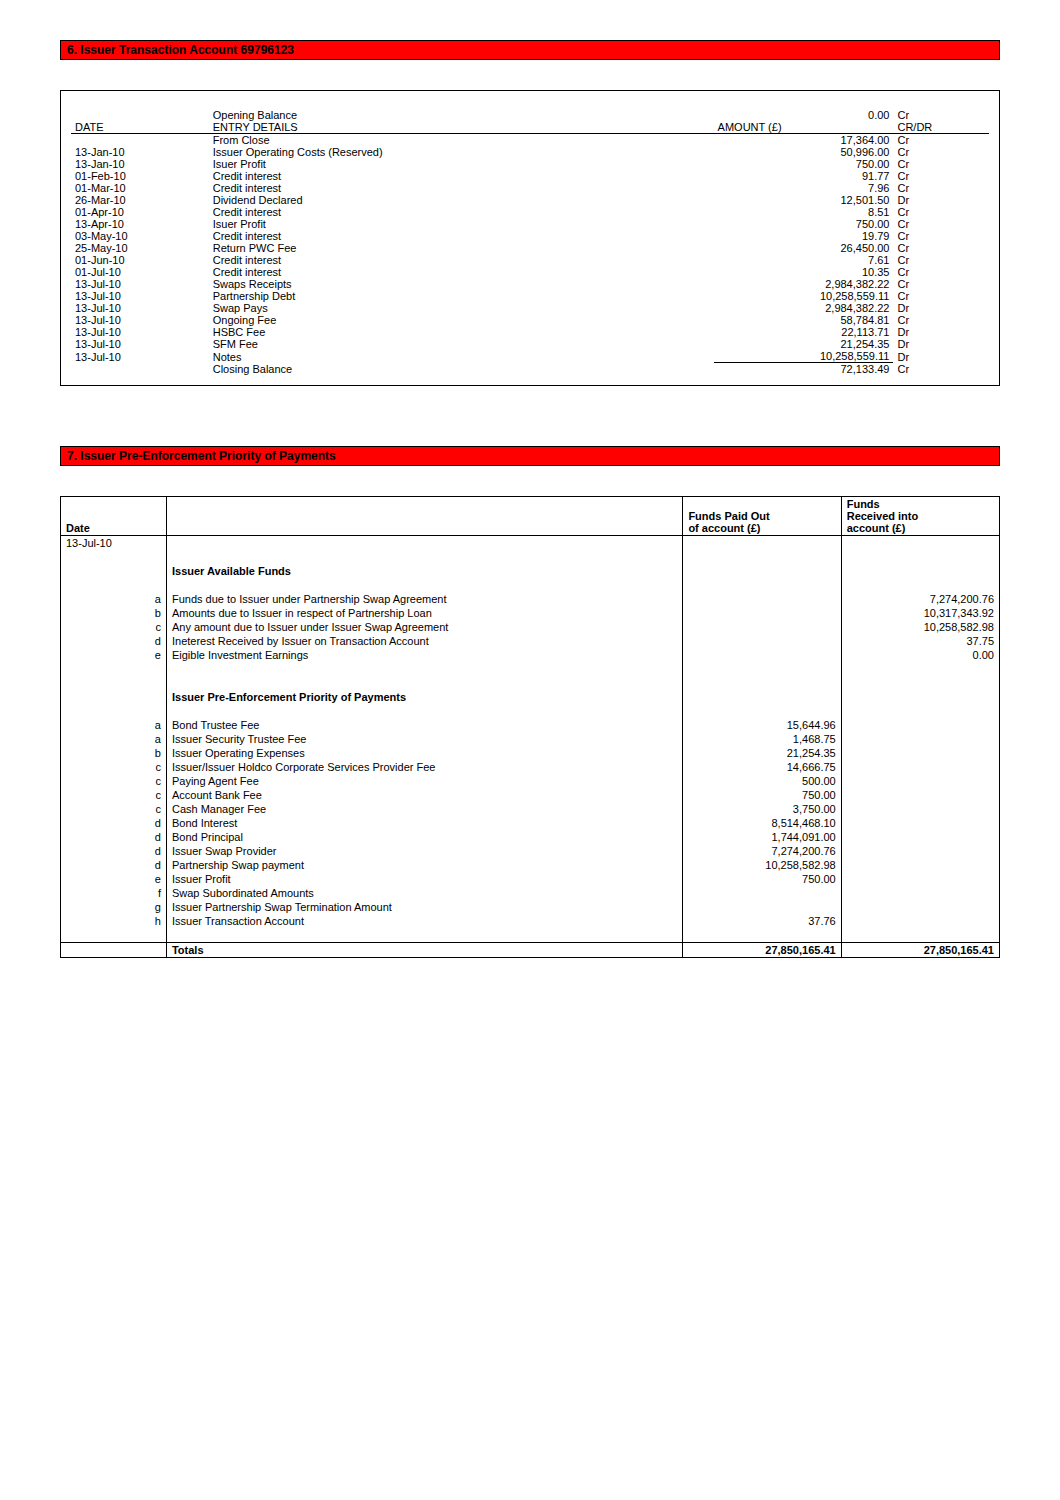6. Issuer Transaction Account 69796123
| | Opening Balance | 0.00 | Cr |
| DATE | ENTRY DETAILS | AMOUNT (£) | CR/DR |
| | From Close | 17,364.00 | Cr |
| 13-Jan-10 | Issuer Operating Costs (Reserved) | 50,996.00 | Cr |
| 13-Jan-10 | Isuer Profit | 750.00 | Cr |
| 01-Feb-10 | Credit interest | 91.77 | Cr |
| 01-Mar-10 | Credit interest | 7.96 | Cr |
| 26-Mar-10 | Dividend Declared | 12,501.50 | Dr |
| 01-Apr-10 | Credit interest | 8.51 | Cr |
| 13-Apr-10 | Isuer Profit | 750.00 | Cr |
| 03-May-10 | Credit interest | 19.79 | Cr |
| 25-May-10 | Return PWC Fee | 26,450.00 | Cr |
| 01-Jun-10 | Credit interest | 7.61 | Cr |
| 01-Jul-10 | Credit interest | 10.35 | Cr |
| 13-Jul-10 | Swaps Receipts | 2,984,382.22 | Cr |
| 13-Jul-10 | Partnership Debt | 10,258,559.11 | Cr |
| 13-Jul-10 | Swap Pays | 2,984,382.22 | Dr |
| 13-Jul-10 | Ongoing Fee | 58,784.81 | Cr |
| 13-Jul-10 | HSBC Fee | 22,113.71 | Dr |
| 13-Jul-10 | SFM Fee | 21,254.35 | Dr |
| 13-Jul-10 | Notes | 10,258,559.11 | Dr |
| | Closing Balance | 72,133.49 | Cr |
7. Issuer Pre-Enforcement Priority of Payments
| Date | | Funds Paid Out of account (£) | Funds Received into account (£) |
| --- | --- | --- | --- |
| 13-Jul-10 | | | |
| | Issuer Available Funds | | |
| a | Funds due to Issuer under Partnership Swap Agreement | | 7,274,200.76 |
| b | Amounts due to Issuer in respect of Partnership Loan | | 10,317,343.92 |
| c | Any amount due to Issuer under Issuer Swap Agreement | | 10,258,582.98 |
| d | Ineterest Received by Issuer on Transaction Account | | 37.75 |
| e | Eigible Investment Earnings | | 0.00 |
| | Issuer Pre-Enforcement Priority of Payments | | |
| a | Bond Trustee Fee | 15,644.96 | |
| a | Issuer Security Trustee Fee | 1,468.75 | |
| b | Issuer Operating Expenses | 21,254.35 | |
| c | Issuer/Issuer Holdco Corporate Services Provider Fee | 14,666.75 | |
| c | Paying Agent Fee | 500.00 | |
| c | Account Bank Fee | 750.00 | |
| c | Cash Manager Fee | 3,750.00 | |
| d | Bond Interest | 8,514,468.10 | |
| d | Bond Principal | 1,744,091.00 | |
| d | Issuer Swap Provider | 7,274,200.76 | |
| d | Partnership Swap payment | 10,258,582.98 | |
| e | Issuer Profit | 750.00 | |
| f | Swap Subordinated Amounts | | |
| g | Issuer Partnership Swap Termination Amount | | |
| h | Issuer Transaction Account | 37.76 | |
| | Totals | 27,850,165.41 | 27,850,165.41 |